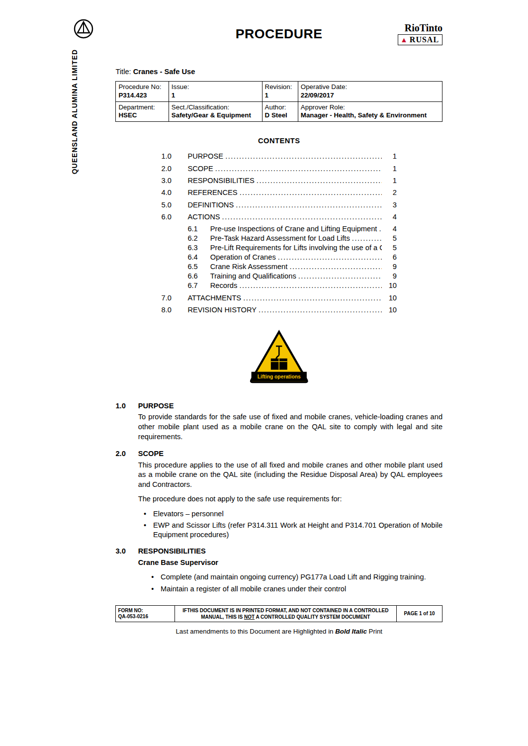QUEENSLAND ALUMINA LIMITED
PROCEDURE
RioTinto
▲RUSAL
Title: Cranes - Safe Use
| Procedure No: P314.423 | Issue: 1 | Revision: 1 | Operative Date: 22/09/2017 |
| Department: HSEC | Sect./Classification: Safety/Gear & Equipment | Author: D Steel | Approver Role: Manager - Health, Safety & Environment |
CONTENTS
1.0
PURPOSE ..........................................................................................
1
2.0
SCOPE ..............................................................................................
1
3.0
RESPONSIBILITIES ..........................................................................
1
4.0
REFERENCES ..................................................................................
2
5.0
DEFINITIONS ....................................................................................
3
6.0
ACTIONS ..........................................................................................
4
6.1
Pre-use Inspections of Crane and Lifting Equipment .............
4
6.2
Pre-Task Hazard Assessment for Load Lifts ..........................
5
6.3
Pre-Lift Requirements for Lifts involving the use of a Crane ..
5
6.4
Operation of Cranes ............................................................
6
6.5
Crane Risk Assessment ........................................................
9
6.6
Training and Qualifications .....................................................
9
6.7
Records ..............................................................................
10
7.0
ATTACHMENTS ..............................................................................
10
8.0
REVISION HISTORY ........................................................................
10
Lifting operations
1.0
PURPOSE
To provide standards for the safe use of fixed and mobile cranes, vehicle-loading cranes and other mobile plant used as a mobile crane on the QAL site to comply with legal and site requirements.
2.0
SCOPE
This procedure applies to the use of all fixed and mobile cranes and other mobile plant used as a mobile crane on the QAL site (including the Residue Disposal Area) by QAL employees and Contractors.
The procedure does not apply to the safe use requirements for:
Elevators – personnel
EWP and Scissor Lifts (refer P314.311 Work at Height and P314.701 Operation of Mobile Equipment procedures)
3.0
RESPONSIBILITIES
Crane Base Supervisor
Complete (and maintain ongoing currency) PG177a Load Lift and Rigging training.
Maintain a register of all mobile cranes under their control
| FORM NO: QA-053-0216 | IFTHIS DOCUMENT IS IN PRINTED FORMAT, AND NOT CONTAINED IN A CONTROLLED MANUAL, THIS IS NOT A CONTROLLED QUALITY SYSTEM DOCUMENT | PAGE 1 of 10 |
Last amendments to this Document are Highlighted in Bold Italic Print